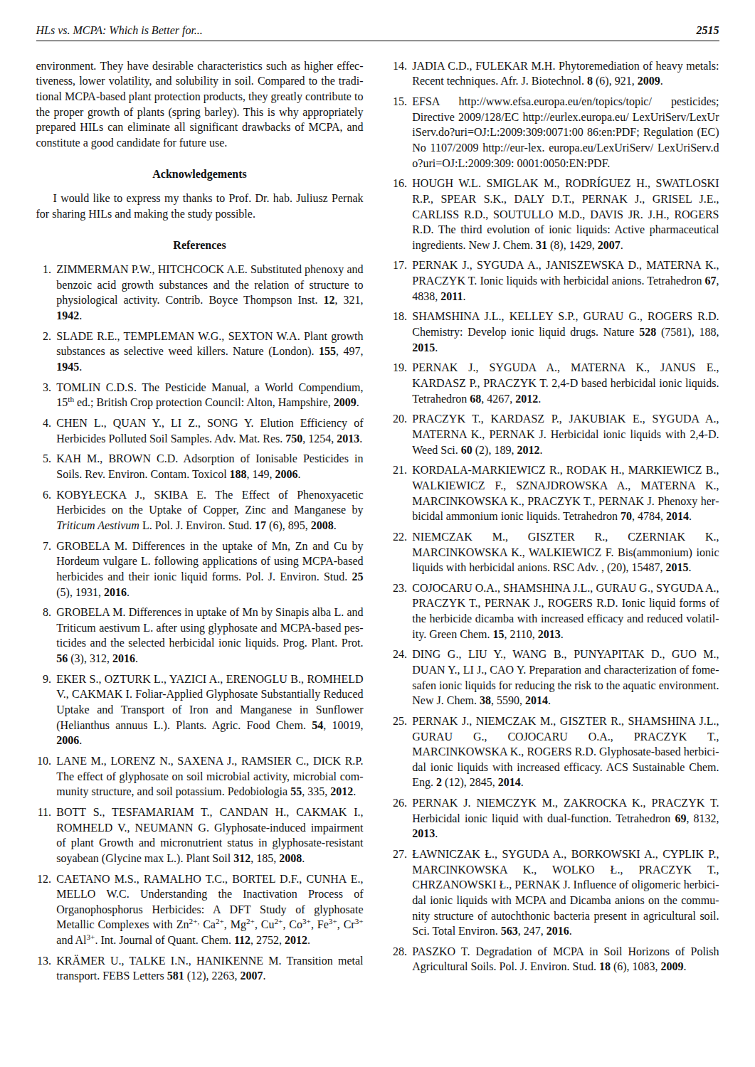HLs vs. MCPA: Which is Better for... 2515
environment. They have desirable characteristics such as higher effectiveness, lower volatility, and solubility in soil. Compared to the traditional MCPA-based plant protection products, they greatly contribute to the proper growth of plants (spring barley). This is why appropriately prepared HILs can eliminate all significant drawbacks of MCPA, and constitute a good candidate for future use.
Acknowledgements
I would like to express my thanks to Prof. Dr. hab. Juliusz Pernak for sharing HILs and making the study possible.
References
ZIMMERMAN P.W., HITCHCOCK A.E. Substituted phenoxy and benzoic acid growth substances and the relation of structure to physiological activity. Contrib. Boyce Thompson Inst. 12, 321, 1942.
SLADE R.E., TEMPLEMAN W.G., SEXTON W.A. Plant growth substances as selective weed killers. Nature (London). 155, 497, 1945.
TOMLIN C.D.S. The Pesticide Manual, a World Compendium, 15th ed.; British Crop protection Council: Alton, Hampshire, 2009.
CHEN L., QUAN Y., LI Z., SONG Y. Elution Efficiency of Herbicides Polluted Soil Samples. Adv. Mat. Res. 750, 1254, 2013.
KAH M., BROWN C.D. Adsorption of Ionisable Pesticides in Soils. Rev. Environ. Contam. Toxicol 188, 149, 2006.
KOBYŁECKA J., SKIBA E. The Effect of Phenoxyacetic Herbicides on the Uptake of Copper, Zinc and Manganese by Triticum Aestivum L. Pol. J. Environ. Stud. 17 (6), 895, 2008.
GROBELA M. Differences in the uptake of Mn, Zn and Cu by Hordeum vulgare L. following applications of using MCPA-based herbicides and their ionic liquid forms. Pol. J. Environ. Stud. 25 (5), 1931, 2016.
GROBELA M. Differences in uptake of Mn by Sinapis alba L. and Triticum aestivum L. after using glyphosate and MCPA-based pesticides and the selected herbicidal ionic liquids. Prog. Plant. Prot. 56 (3), 312, 2016.
EKER S., OZTURK L., YAZICI A., ERENOGLU B., ROMHELD V., CAKMAK I. Foliar-Applied Glyphosate Substantially Reduced Uptake and Transport of Iron and Manganese in Sunflower (Helianthus annuus L.). Plants. Agric. Food Chem. 54, 10019, 2006.
LANE M., LORENZ N., SAXENA J., RAMSIER C., DICK R.P. The effect of glyphosate on soil microbial activity, microbial community structure, and soil potassium. Pedobiologia 55, 335, 2012.
BOTT S., TESFAMARIAM T., CANDAN H., CAKMAK I., ROMHELD V., NEUMANN G. Glyphosate-induced impairment of plant Growth and micronutrient status in glyphosate-resistant soyabean (Glycine max L.). Plant Soil 312, 185, 2008.
CAETANO M.S., RAMALHO T.C., BORTEL D.F., CUNHA E., MELLO W.C. Understanding the Inactivation Process of Organophosphorus Herbicides: A DFT Study of glyphosate Metallic Complexes with Zn2+, Ca2+, Mg2+, Cu2+, Co3+, Fe3+, Cr3+ and Al3+. Int. Journal of Quant. Chem. 112, 2752, 2012.
KRÄMER U., TALKE I.N., HANIKENNE M. Transition metal transport. FEBS Letters 581 (12), 2263, 2007.
JADIA C.D., FULEKAR M.H. Phytoremediation of heavy metals: Recent techniques. Afr. J. Biotechnol. 8 (6), 921, 2009.
EFSA http://www.efsa.europa.eu/en/topics/topic/ pesticides; Directive 2009/128/EC http://eurlex.europa.eu/ LexUriServ/LexUriServ.do?uri=OJ:L:2009:309:0071:00 86:en:PDF; Regulation (EC) No 1107/2009 http://eur-lex. europa.eu/LexUriServ/ LexUriServ.do?uri=OJ:L:2009:309: 0001:0050:EN:PDF.
HOUGH W.L. SMIGLAK M., RODRÍGUEZ H., SWATLOSKI R.P., SPEAR S.K., DALY D.T., PERNAK J., GRISEL J.E., CARLISS R.D., SOUTULLO M.D., DAVIS JR. J.H., ROGERS R.D. The third evolution of ionic liquids: Active pharmaceutical ingredients. New J. Chem. 31 (8), 1429, 2007.
PERNAK J., SYGUDA A., JANISZEWSKA D., MATERNA K., PRACZYK T. Ionic liquids with herbicidal anions. Tetrahedron 67, 4838, 2011.
SHAMSHINA J.L., KELLEY S.P., GURAU G., ROGERS R.D. Chemistry: Develop ionic liquid drugs. Nature 528 (7581), 188, 2015.
PERNAK J., SYGUDA A., MATERNA K., JANUS E., KARDASZ P., PRACZYK T. 2,4-D based herbicidal ionic liquids. Tetrahedron 68, 4267, 2012.
PRACZYK T., KARDASZ P., JAKUBIAK E., SYGUDA A., MATERNA K., PERNAK J. Herbicidal ionic liquids with 2,4-D. Weed Sci. 60 (2), 189, 2012.
KORDALA-MARKIEWICZ R., RODAK H., MARKIEWICZ B., WALKIEWICZ F., SZNAJDROWSKA A., MATERNA K., MARCINKOWSKA K., PRACZYK T., PERNAK J. Phenoxy herbicidal ammonium ionic liquids. Tetrahedron 70, 4784, 2014.
NIEMCZAK M., GISZTER R., CZERNIAK K., MARCINKOWSKA K., WALKIEWICZ F. Bis(ammonium) ionic liquids with herbicidal anions. RSC Adv. , (20), 15487, 2015.
COJOCARU O.A., SHAMSHINA J.L., GURAU G., SYGUDA A., PRACZYK T., PERNAK J., ROGERS R.D. Ionic liquid forms of the herbicide dicamba with increased efficacy and reduced volatility. Green Chem. 15, 2110, 2013.
DING G., LIU Y., WANG B., PUNYAPITAK D., GUO M., DUAN Y., LI J., CAO Y. Preparation and characterization of fomesafen ionic liquids for reducing the risk to the aquatic environment. New J. Chem. 38, 5590, 2014.
PERNAK J., NIEMCZAK M., GISZTER R., SHAMSHINA J.L., GURAU G., COJOCARU O.A., PRACZYK T., MARCINKOWSKA K., ROGERS R.D. Glyphosate-based herbicidal ionic liquids with increased efficacy. ACS Sustainable Chem. Eng. 2 (12), 2845, 2014.
PERNAK J. NIEMCZYK M., ZAKROCKA K., PRACZYK T. Herbicidal ionic liquid with dual-function. Tetrahedron 69, 8132, 2013.
ŁAWNICZAK Ł., SYGUDA A., BORKOWSKI A., CYPLIK P., MARCINKOWSKA K., WOLKO Ł., PRACZYK T., CHRZANOWSKI Ł., PERNAK J. Influence of oligomeric herbicidal ionic liquids with MCPA and Dicamba anions on the community structure of autochthonic bacteria present in agricultural soil. Sci. Total Environ. 563, 247, 2016.
PASZKO T. Degradation of MCPA in Soil Horizons of Polish Agricultural Soils. Pol. J. Environ. Stud. 18 (6), 1083, 2009.